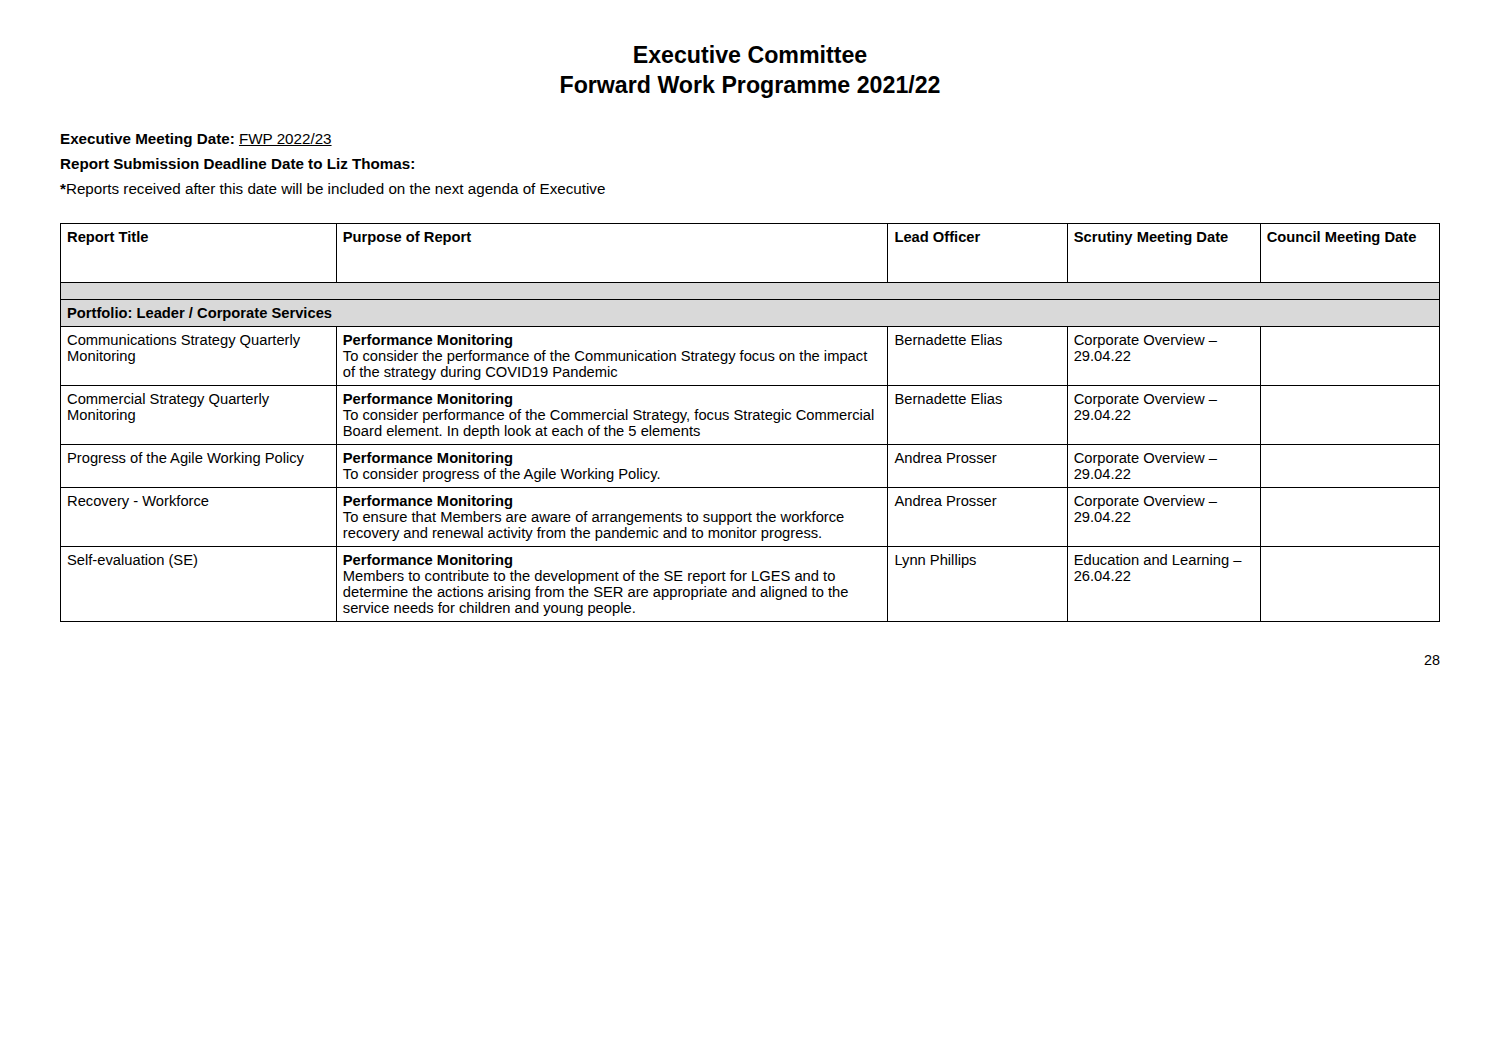Executive Committee
Forward Work Programme 2021/22
Executive Meeting Date: FWP 2022/23
Report Submission Deadline Date to Liz Thomas:
*Reports received after this date will be included on the next agenda of Executive
| Report Title | Purpose of Report | Lead Officer | Scrutiny Meeting Date | Council Meeting Date |
| --- | --- | --- | --- | --- |
| Portfolio: Leader / Corporate Services |
| Communications Strategy Quarterly Monitoring | Performance Monitoring To consider the performance of the Communication Strategy focus on the impact of the strategy during COVID19 Pandemic | Bernadette Elias | Corporate Overview – 29.04.22 | |
| Commercial Strategy Quarterly Monitoring | Performance Monitoring To consider performance of the Commercial Strategy, focus Strategic Commercial Board element. In depth look at each of the 5 elements | Bernadette Elias | Corporate Overview – 29.04.22 | |
| Progress of the Agile Working Policy | Performance Monitoring To consider progress of the Agile Working Policy. | Andrea Prosser | Corporate Overview – 29.04.22 | |
| Recovery - Workforce | Performance Monitoring To ensure that Members are aware of arrangements to support the workforce recovery and renewal activity from the pandemic and to monitor progress. | Andrea Prosser | Corporate Overview – 29.04.22 | |
| Self-evaluation (SE) | Performance Monitoring Members to contribute to the development of the SE report for LGES and to determine the actions arising from the SER are appropriate and aligned to the service needs for children and young people. | Lynn Phillips | Education and Learning – 26.04.22 | |
28